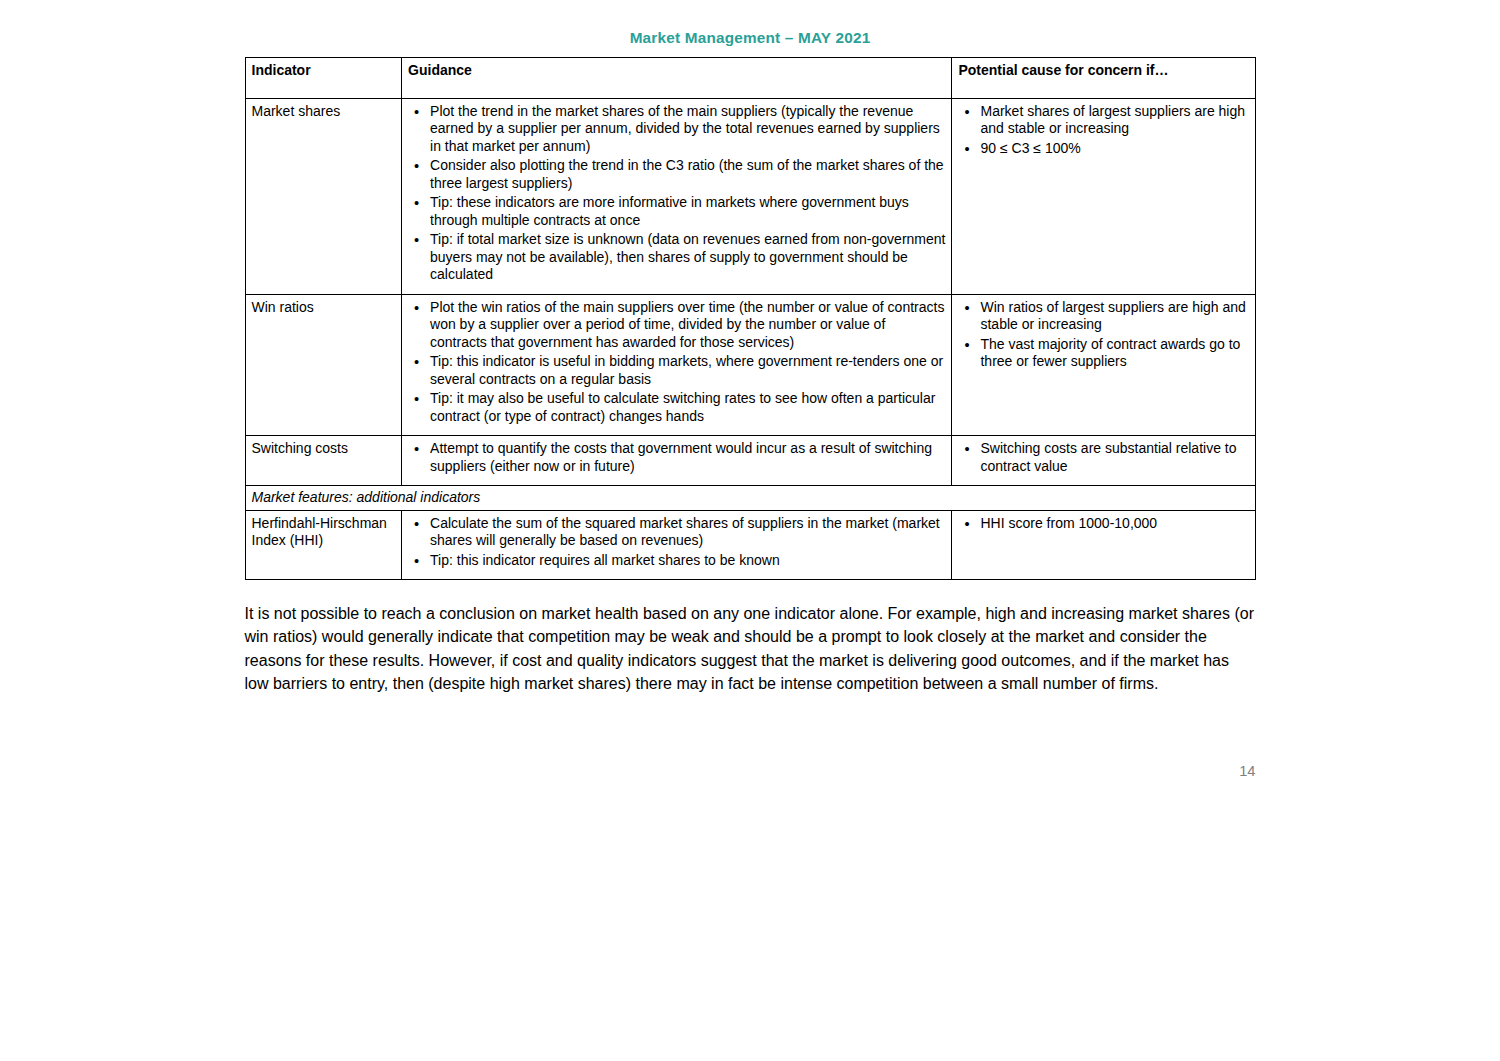Market Management – MAY 2021
| Indicator | Guidance | Potential cause for concern if… |
| --- | --- | --- |
| Market shares | Plot the trend in the market shares of the main suppliers (typically the revenue earned by a supplier per annum, divided by the total revenues earned by suppliers in that market per annum) Consider also plotting the trend in the C3 ratio (the sum of the market shares of the three largest suppliers) Tip: these indicators are more informative in markets where government buys through multiple contracts at once Tip: if total market size is unknown (data on revenues earned from non-government buyers may not be available), then shares of supply to government should be calculated | Market shares of largest suppliers are high and stable or increasing 90 ≤ C3 ≤ 100% |
| Win ratios | Plot the win ratios of the main suppliers over time (the number or value of contracts won by a supplier over a period of time, divided by the number or value of contracts that government has awarded for those services) Tip: this indicator is useful in bidding markets, where government re-tenders one or several contracts on a regular basis Tip: it may also be useful to calculate switching rates to see how often a particular contract (or type of contract) changes hands | Win ratios of largest suppliers are high and stable or increasing The vast majority of contract awards go to three or fewer suppliers |
| Switching costs | Attempt to quantify the costs that government would incur as a result of switching suppliers (either now or in future) | Switching costs are substantial relative to contract value |
| Market features: additional indicators |
| Herfindahl-Hirschman Index (HHI) | Calculate the sum of the squared market shares of suppliers in the market (market shares will generally be based on revenues) Tip: this indicator requires all market shares to be known | HHI score from 1000-10,000 |
It is not possible to reach a conclusion on market health based on any one indicator alone. For example, high and increasing market shares (or win ratios) would generally indicate that competition may be weak and should be a prompt to look closely at the market and consider the reasons for these results. However, if cost and quality indicators suggest that the market is delivering good outcomes, and if the market has low barriers to entry, then (despite high market shares) there may in fact be intense competition between a small number of firms.
14